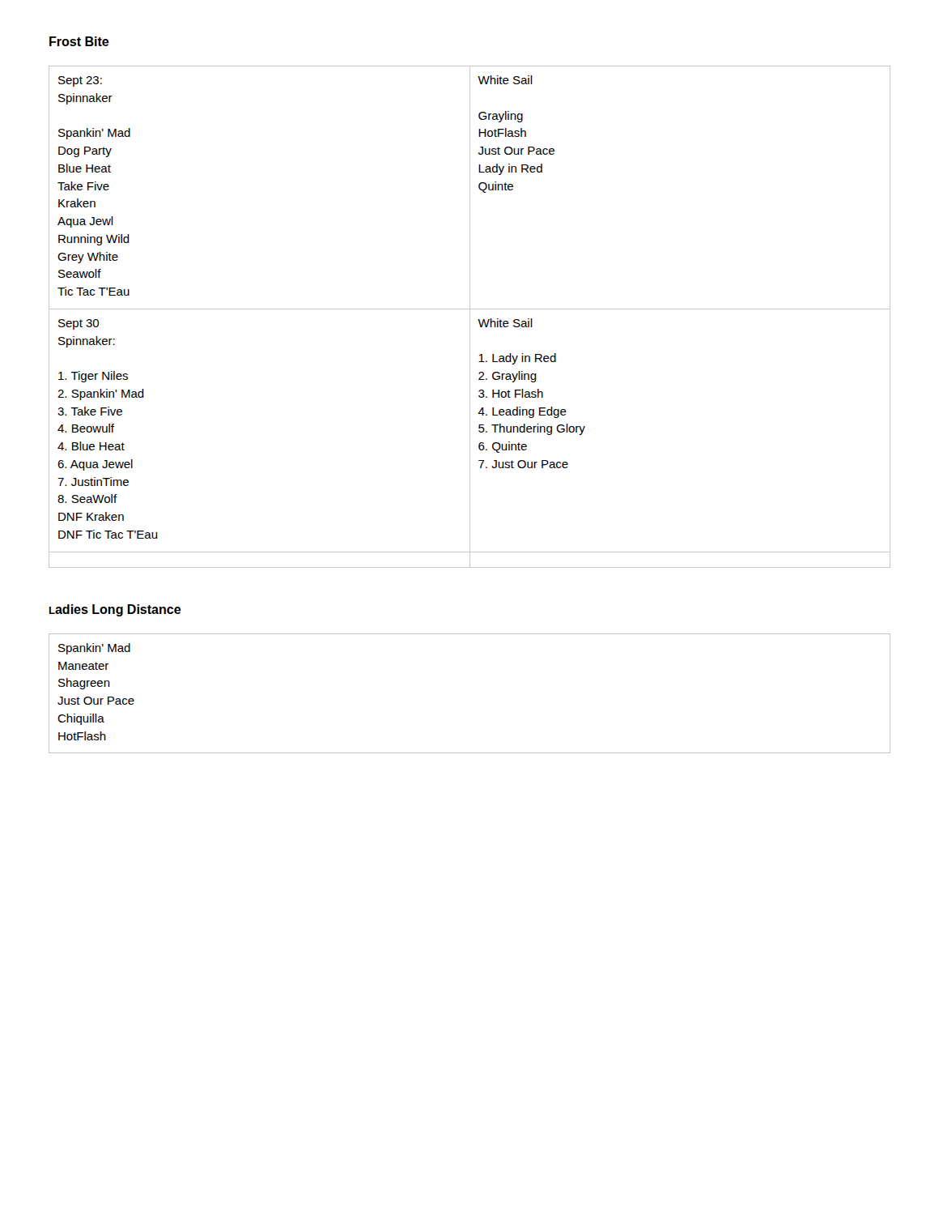Frost Bite
| Sept 23: Spinnaker Spankin' Mad Dog Party Blue Heat Take Five Kraken Aqua Jewl Running Wild Grey White Seawolf Tic Tac T'Eau | White Sail Grayling HotFlash Just Our Pace Lady in Red Quinte |
| Sept 30 Spinnaker: 1. Tiger Niles 2. Spankin' Mad 3. Take Five 4. Beowulf 4. Blue Heat 6. Aqua Jewel 7. JustinTime 8. SeaWolf DNF Kraken DNF Tic Tac T'Eau | White Sail 1. Lady in Red 2. Grayling 3. Hot Flash 4. Leading Edge 5. Thundering Glory 6. Quinte 7. Just Our Pace |
Ladies Long Distance
| Spankin' Mad Maneater Shagreen Just Our Pace Chiquilla HotFlash |